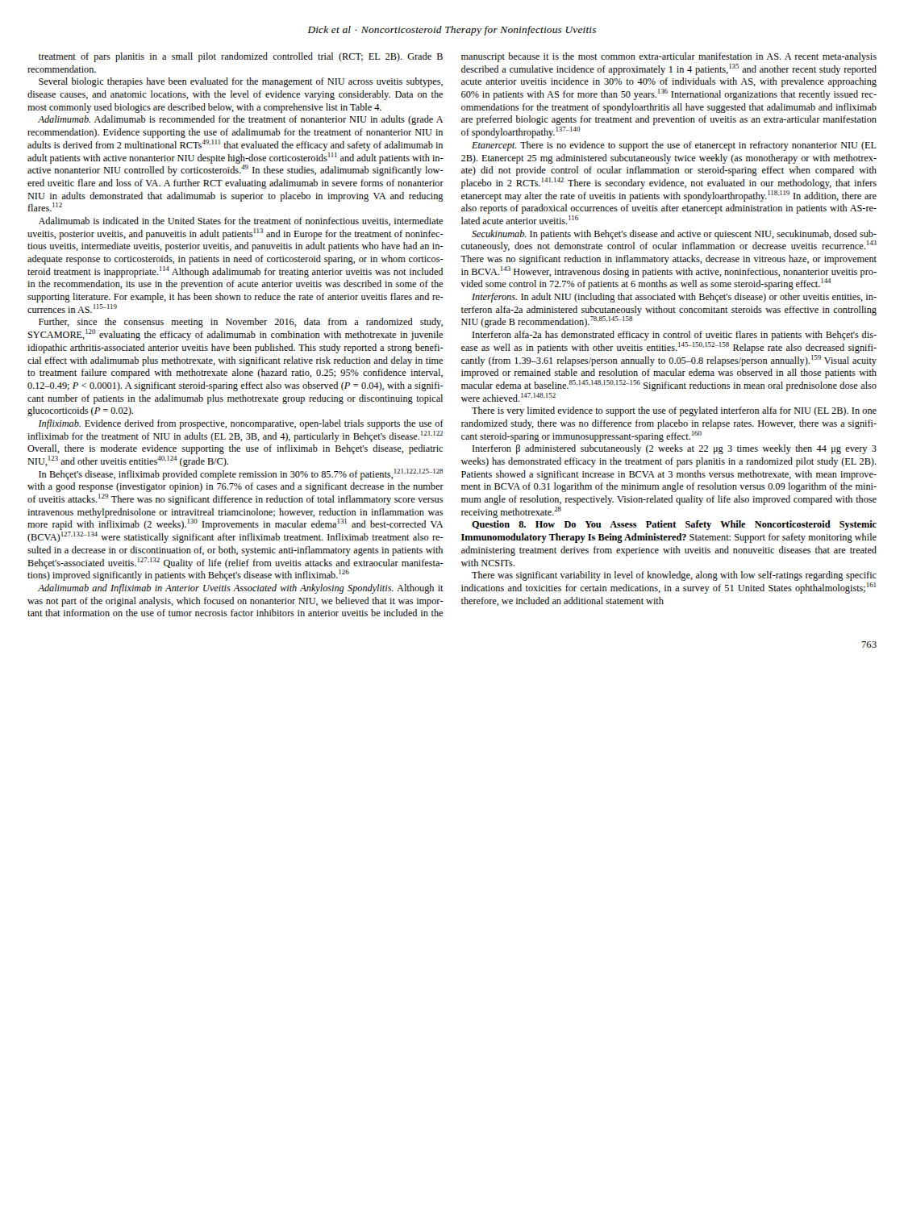Dick et al·Noncorticosteroid Therapy for Noninfectious Uveitis
treatment of pars planitis in a small pilot randomized controlled trial (RCT; EL 2B). Grade B recommendation.
Several biologic therapies have been evaluated for the management of NIU across uveitis subtypes, disease causes, and anatomic locations, with the level of evidence varying considerably. Data on the most commonly used biologics are described below, with a comprehensive list in Table 4.
Adalimumab. Adalimumab is recommended for the treatment of nonanterior NIU in adults (grade A recommendation). Evidence supporting the use of adalimumab for the treatment of nonanterior NIU in adults is derived from 2 multinational RCTs49,111 that evaluated the efficacy and safety of adalimumab in adult patients with active nonanterior NIU despite high-dose corticosteroids111 and adult patients with inactive nonanterior NIU controlled by corticosteroids.49 In these studies, adalimumab significantly lowered uveitic flare and loss of VA. A further RCT evaluating adalimumab in severe forms of nonanterior NIU in adults demonstrated that adalimumab is superior to placebo in improving VA and reducing flares.112
Adalimumab is indicated in the United States for the treatment of noninfectious uveitis, intermediate uveitis, posterior uveitis, and panuveitis in adult patients113 and in Europe for the treatment of noninfectious uveitis, intermediate uveitis, posterior uveitis, and panuveitis in adult patients who have had an inadequate response to corticosteroids, in patients in need of corticosteroid sparing, or in whom corticosteroid treatment is inappropriate.114 Although adalimumab for treating anterior uveitis was not included in the recommendation, its use in the prevention of acute anterior uveitis was described in some of the supporting literature. For example, it has been shown to reduce the rate of anterior uveitis flares and recurrences in AS.115–119
Further, since the consensus meeting in November 2016, data from a randomized study, SYCAMORE,120 evaluating the efficacy of adalimumab in combination with methotrexate in juvenile idiopathic arthritis-associated anterior uveitis have been published. This study reported a strong beneficial effect with adalimumab plus methotrexate, with significant relative risk reduction and delay in time to treatment failure compared with methotrexate alone (hazard ratio, 0.25; 95% confidence interval, 0.12–0.49; P < 0.0001). A significant steroid-sparing effect also was observed (P = 0.04), with a significant number of patients in the adalimumab plus methotrexate group reducing or discontinuing topical glucocorticoids (P = 0.02).
Infliximab. Evidence derived from prospective, noncomparative, open-label trials supports the use of infliximab for the treatment of NIU in adults (EL 2B, 3B, and 4), particularly in Behçet's disease.121,122 Overall, there is moderate evidence supporting the use of infliximab in Behçet's disease, pediatric NIU,123 and other uveitis entities40,124 (grade B/C).
In Behçet's disease, infliximab provided complete remission in 30% to 85.7% of patients,121,122,125–128 with a good response (investigator opinion) in 76.7% of cases and a significant decrease in the number of uveitis attacks.129 There was no significant difference in reduction of total inflammatory score versus intravenous methylprednisolone or intravitreal triamcinolone; however, reduction in inflammation was more rapid with infliximab (2 weeks).130 Improvements in macular edema131 and best-corrected VA (BCVA)127,132–134 were statistically significant after infliximab treatment. Infliximab treatment also resulted in a decrease in or discontinuation of, or both, systemic anti-inflammatory agents in patients with Behçet's-associated uveitis.127,132 Quality of life (relief from uveitis attacks and extraocular manifestations) improved significantly in patients with Behçet's disease with infliximab.126
Adalimumab and Infliximab in Anterior Uveitis Associated with Ankylosing Spondylitis. Although it was not part of the original analysis, which focused on nonanterior NIU, we believed that it was important that information on the use of tumor necrosis factor inhibitors in anterior uveitis be included in the manuscript because it is the most common extra-articular manifestation in AS. A recent meta-analysis described a cumulative incidence of approximately 1 in 4 patients,135 and another recent study reported acute anterior uveitis incidence in 30% to 40% of individuals with AS, with prevalence approaching 60% in patients with AS for more than 50 years.136 International organizations that recently issued recommendations for the treatment of spondyloarthritis all have suggested that adalimumab and infliximab are preferred biologic agents for treatment and prevention of uveitis as an extra-articular manifestation of spondyloarthropathy.137–140
Etanercept. There is no evidence to support the use of etanercept in refractory nonanterior NIU (EL 2B). Etanercept 25 mg administered subcutaneously twice weekly (as monotherapy or with methotrexate) did not provide control of ocular inflammation or steroid-sparing effect when compared with placebo in 2 RCTs.141,142 There is secondary evidence, not evaluated in our methodology, that infers etanercept may alter the rate of uveitis in patients with spondyloarthropathy.118,119 In addition, there are also reports of paradoxical occurrences of uveitis after etanercept administration in patients with AS-related acute anterior uveitis.116
Secukinumab. In patients with Behçet's disease and active or quiescent NIU, secukinumab, dosed subcutaneously, does not demonstrate control of ocular inflammation or decrease uveitis recurrence.143 There was no significant reduction in inflammatory attacks, decrease in vitreous haze, or improvement in BCVA.143 However, intravenous dosing in patients with active, noninfectious, nonanterior uveitis provided some control in 72.7% of patients at 6 months as well as some steroid-sparing effect.144
Interferons. In adult NIU (including that associated with Behçet's disease) or other uveitis entities, interferon alfa-2a administered subcutaneously without concomitant steroids was effective in controlling NIU (grade B recommendation).78,85,145–158
Interferon alfa-2a has demonstrated efficacy in control of uveitic flares in patients with Behçet's disease as well as in patients with other uveitis entities.145–150,152–158 Relapse rate also decreased significantly (from 1.39–3.61 relapses/person annually to 0.05–0.8 relapses/person annually).159 Visual acuity improved or remained stable and resolution of macular edema was observed in all those patients with macular edema at baseline.85,145,148,150,152–156 Significant reductions in mean oral prednisolone dose also were achieved.147,148,152
There is very limited evidence to support the use of pegylated interferon alfa for NIU (EL 2B). In one randomized study, there was no difference from placebo in relapse rates. However, there was a significant steroid-sparing or immunosuppressant-sparing effect.160
Interferon β administered subcutaneously (2 weeks at 22 μg 3 times weekly then 44 μg every 3 weeks) has demonstrated efficacy in the treatment of pars planitis in a randomized pilot study (EL 2B). Patients showed a significant increase in BCVA at 3 months versus methotrexate, with mean improvement in BCVA of 0.31 logarithm of the minimum angle of resolution versus 0.09 logarithm of the minimum angle of resolution, respectively. Vision-related quality of life also improved compared with those receiving methotrexate.28
Question 8. How Do You Assess Patient Safety While Noncorticosteroid Systemic Immunomodulatory Therapy Is Being Administered? Statement: Support for safety monitoring while administering treatment derives from experience with uveitis and nonuveitic diseases that are treated with NCSITs.
There was significant variability in level of knowledge, along with low self-ratings regarding specific indications and toxicities for certain medications, in a survey of 51 United States ophthalmologists;161 therefore, we included an additional statement with
763